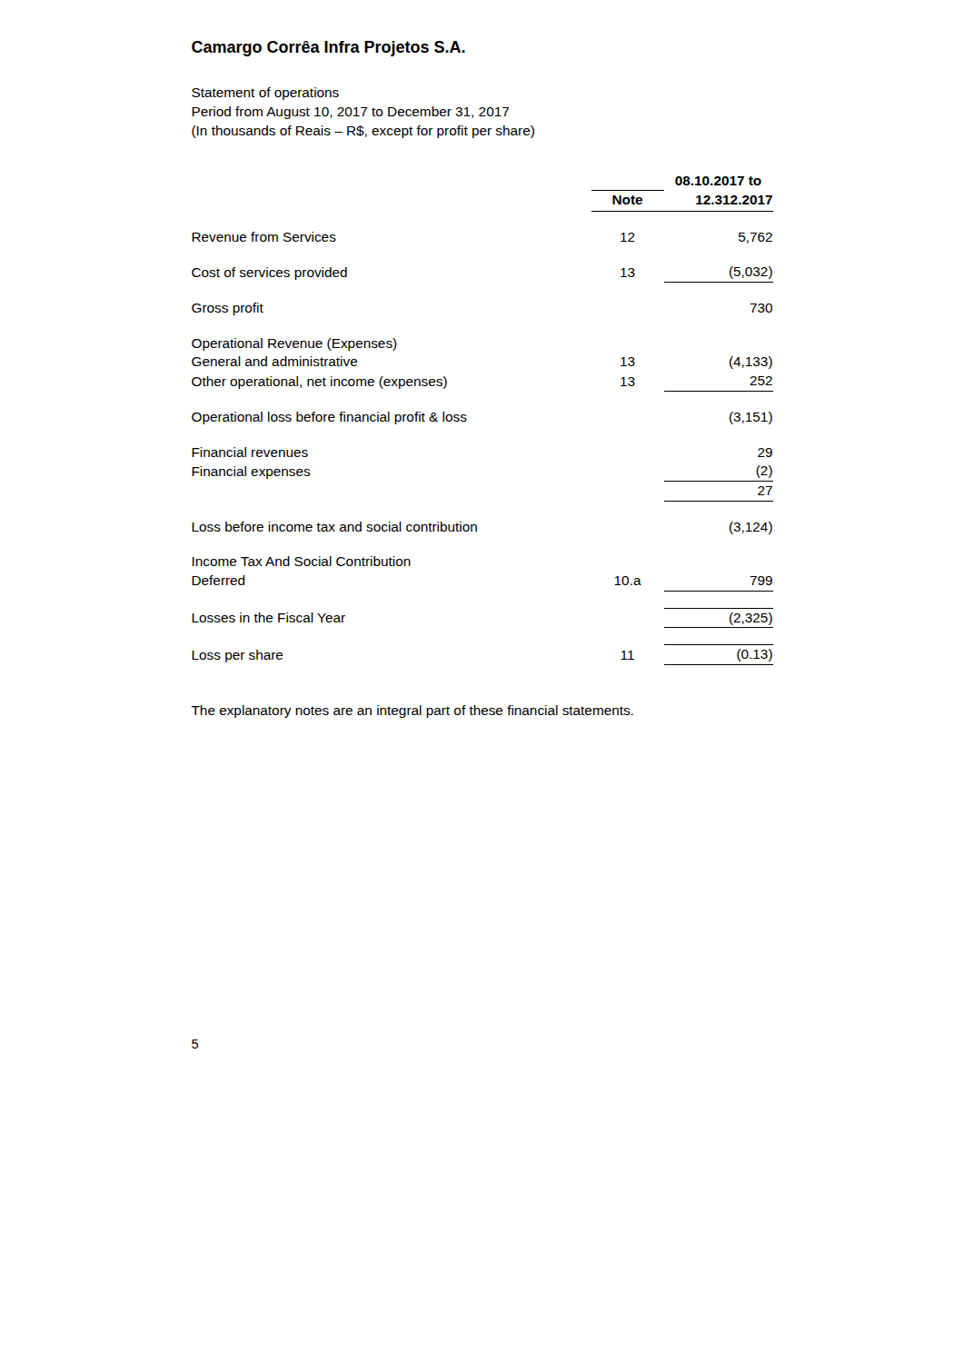Camargo Corrêa Infra Projetos S.A.
Statement of operations
Period from August 10, 2017 to December 31, 2017
(In thousands of Reais – R$, except for profit per share)
| | | 08.10.2017 to |
| | Note | 12.312.2017 |
| Revenue from Services | 12 | 5,762 |
| Cost of services provided | 13 | (5,032) |
| Gross profit | | 730 |
| Operational Revenue (Expenses) | | |
| General and administrative | 13 | (4,133) |
| Other operational, net income (expenses) | 13 | 252 |
| Operational loss before financial profit & loss | | (3,151) |
| Financial revenues | | 29 |
| Financial expenses | | (2) |
| | | 27 |
| Loss before income tax and social contribution | | (3,124) |
| Income Tax And Social Contribution | | |
| Deferred | 10.a | 799 |
| Losses in the Fiscal Year | | (2,325) |
| Loss per share | 11 | (0.13) |
The explanatory notes are an integral part of these financial statements.
5